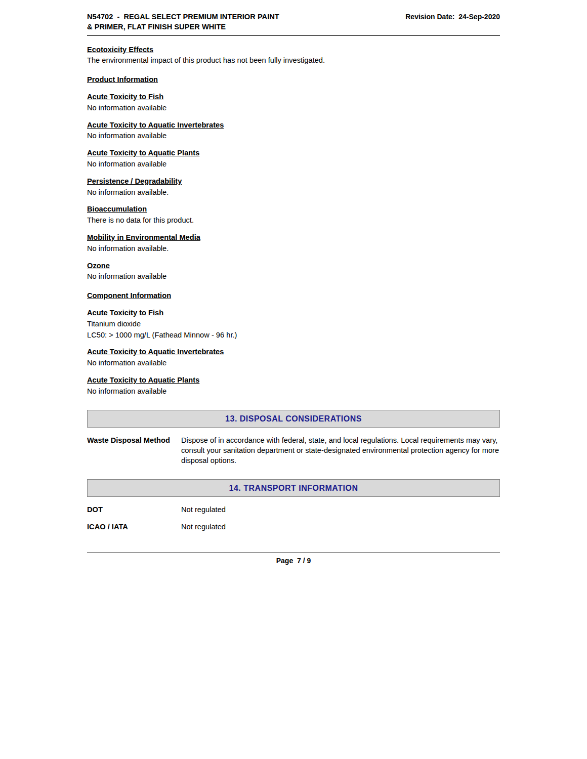N54702 - REGAL SELECT PREMIUM INTERIOR PAINT
& PRIMER, FLAT FINISH SUPER WHITE
Revision Date: 24-Sep-2020
Ecotoxicity Effects
The environmental impact of this product has not been fully investigated.
Product Information
Acute Toxicity to Fish
No information available
Acute Toxicity to Aquatic Invertebrates
No information available
Acute Toxicity to Aquatic Plants
No information available
Persistence / Degradability
No information available.
Bioaccumulation
There is no data for this product.
Mobility in Environmental Media
No information available.
Ozone
No information available
Component Information
Acute Toxicity to Fish
Titanium dioxide
LC50: > 1000 mg/L (Fathead Minnow - 96 hr.)
Acute Toxicity to Aquatic Invertebrates
No information available
Acute Toxicity to Aquatic Plants
No information available
13. DISPOSAL CONSIDERATIONS
Waste Disposal Method
Dispose of in accordance with federal, state, and local regulations. Local requirements may vary, consult your sanitation department or state-designated environmental protection agency for more disposal options.
14. TRANSPORT INFORMATION
DOT
Not regulated
ICAO / IATA
Not regulated
Page 7 / 9